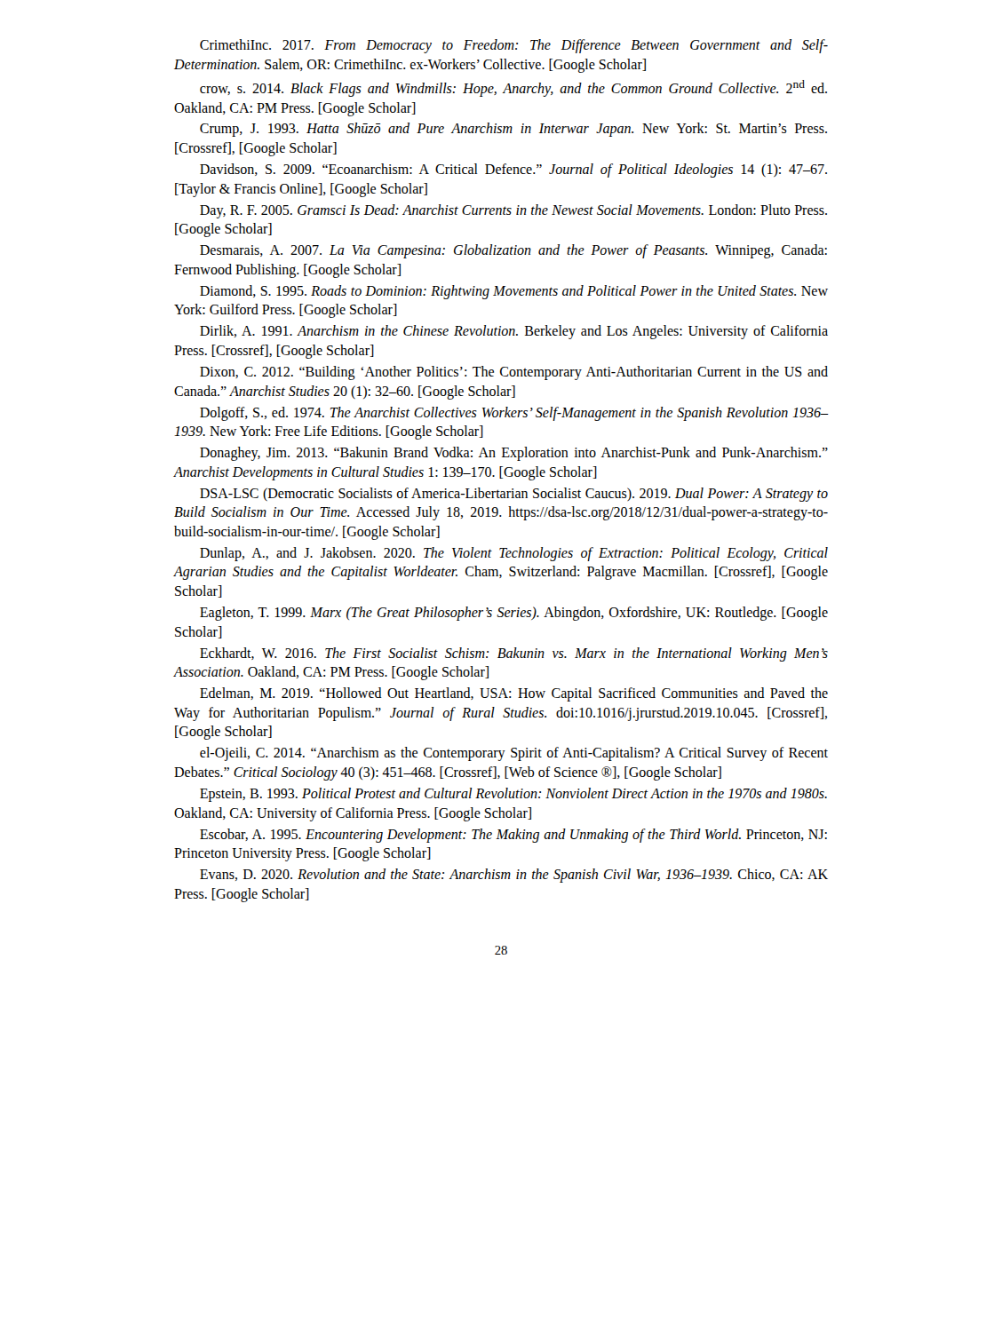CrimethiInc. 2017. From Democracy to Freedom: The Difference Between Government and Self-Determination. Salem, OR: CrimethiInc. ex-Workers’ Collective. [Google Scholar]
crow, s. 2014. Black Flags and Windmills: Hope, Anarchy, and the Common Ground Collective. 2nd ed. Oakland, CA: PM Press. [Google Scholar]
Crump, J. 1993. Hatta Shūzō and Pure Anarchism in Interwar Japan. New York: St. Martin’s Press. [Crossref], [Google Scholar]
Davidson, S. 2009. “Ecoanarchism: A Critical Defence.” Journal of Political Ideologies 14 (1): 47–67. [Taylor & Francis Online], [Google Scholar]
Day, R. F. 2005. Gramsci Is Dead: Anarchist Currents in the Newest Social Movements. London: Pluto Press. [Google Scholar]
Desmarais, A. 2007. La Via Campesina: Globalization and the Power of Peasants. Winnipeg, Canada: Fernwood Publishing. [Google Scholar]
Diamond, S. 1995. Roads to Dominion: Rightwing Movements and Political Power in the United States. New York: Guilford Press. [Google Scholar]
Dirlik, A. 1991. Anarchism in the Chinese Revolution. Berkeley and Los Angeles: University of California Press. [Crossref], [Google Scholar]
Dixon, C. 2012. “Building ‘Another Politics’: The Contemporary Anti-Authoritarian Current in the US and Canada.” Anarchist Studies 20 (1): 32–60. [Google Scholar]
Dolgoff, S., ed. 1974. The Anarchist Collectives Workers’ Self-Management in the Spanish Revolution 1936–1939. New York: Free Life Editions. [Google Scholar]
Donaghey, Jim. 2013. “Bakunin Brand Vodka: An Exploration into Anarchist-Punk and Punk-Anarchism.” Anarchist Developments in Cultural Studies 1: 139–170. [Google Scholar]
DSA-LSC (Democratic Socialists of America-Libertarian Socialist Caucus). 2019. Dual Power: A Strategy to Build Socialism in Our Time. Accessed July 18, 2019. https://dsa-lsc.org/2018/12/31/dual-power-a-strategy-to-build-socialism-in-our-time/. [Google Scholar]
Dunlap, A., and J. Jakobsen. 2020. The Violent Technologies of Extraction: Political Ecology, Critical Agrarian Studies and the Capitalist Worldeater. Cham, Switzerland: Palgrave Macmillan. [Crossref], [Google Scholar]
Eagleton, T. 1999. Marx (The Great Philosopher’s Series). Abingdon, Oxfordshire, UK: Routledge. [Google Scholar]
Eckhardt, W. 2016. The First Socialist Schism: Bakunin vs. Marx in the International Working Men’s Association. Oakland, CA: PM Press. [Google Scholar]
Edelman, M. 2019. “Hollowed Out Heartland, USA: How Capital Sacrificed Communities and Paved the Way for Authoritarian Populism.” Journal of Rural Studies. doi:10.1016/j.jrurstud.2019.10.045. [Crossref], [Google Scholar]
el-Ojeili, C. 2014. “Anarchism as the Contemporary Spirit of Anti-Capitalism? A Critical Survey of Recent Debates.” Critical Sociology 40 (3): 451–468. [Crossref], [Web of Science ®], [Google Scholar]
Epstein, B. 1993. Political Protest and Cultural Revolution: Nonviolent Direct Action in the 1970s and 1980s. Oakland, CA: University of California Press. [Google Scholar]
Escobar, A. 1995. Encountering Development: The Making and Unmaking of the Third World. Princeton, NJ: Princeton University Press. [Google Scholar]
Evans, D. 2020. Revolution and the State: Anarchism in the Spanish Civil War, 1936–1939. Chico, CA: AK Press. [Google Scholar]
28